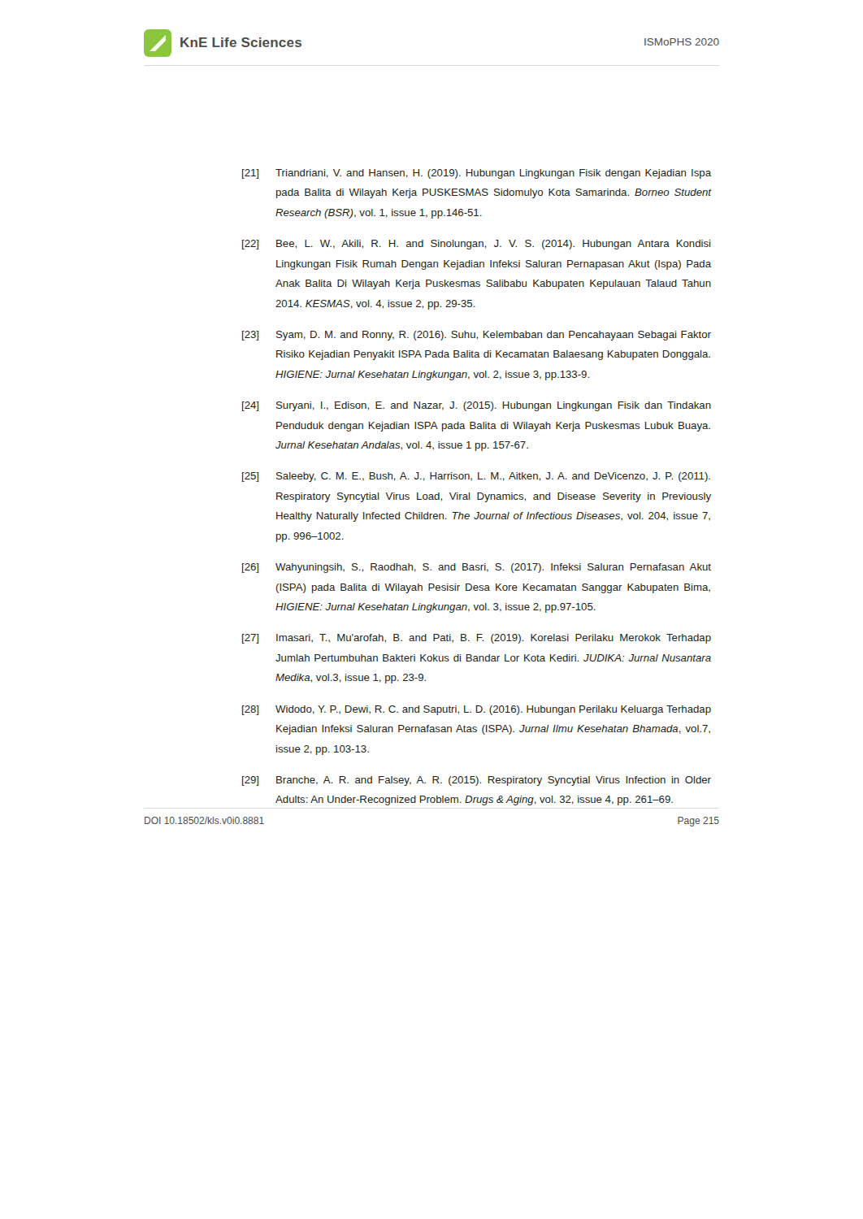KnE Life Sciences
ISMoPHS 2020
[21] Triandriani, V. and Hansen, H. (2019). Hubungan Lingkungan Fisik dengan Kejadian Ispa pada Balita di Wilayah Kerja PUSKESMAS Sidomulyo Kota Samarinda. Borneo Student Research (BSR), vol. 1, issue 1, pp.146-51.
[22] Bee, L. W., Akili, R. H. and Sinolungan, J. V. S. (2014). Hubungan Antara Kondisi Lingkungan Fisik Rumah Dengan Kejadian Infeksi Saluran Pernapasan Akut (Ispa) Pada Anak Balita Di Wilayah Kerja Puskesmas Salibabu Kabupaten Kepulauan Talaud Tahun 2014. KESMAS, vol. 4, issue 2, pp. 29-35.
[23] Syam, D. M. and Ronny, R. (2016). Suhu, Kelembaban dan Pencahayaan Sebagai Faktor Risiko Kejadian Penyakit ISPA Pada Balita di Kecamatan Balaesang Kabupaten Donggala. HIGIENE: Jurnal Kesehatan Lingkungan, vol. 2, issue 3, pp.133-9.
[24] Suryani, I., Edison, E. and Nazar, J. (2015). Hubungan Lingkungan Fisik dan Tindakan Penduduk dengan Kejadian ISPA pada Balita di Wilayah Kerja Puskesmas Lubuk Buaya. Jurnal Kesehatan Andalas, vol. 4, issue 1 pp. 157-67.
[25] Saleeby, C. M. E., Bush, A. J., Harrison, L. M., Aitken, J. A. and DeVicenzo, J. P. (2011). Respiratory Syncytial Virus Load, Viral Dynamics, and Disease Severity in Previously Healthy Naturally Infected Children. The Journal of Infectious Diseases, vol. 204, issue 7, pp. 996–1002.
[26] Wahyuningsih, S., Raodhah, S. and Basri, S. (2017). Infeksi Saluran Pernafasan Akut (ISPA) pada Balita di Wilayah Pesisir Desa Kore Kecamatan Sanggar Kabupaten Bima, HIGIENE: Jurnal Kesehatan Lingkungan, vol. 3, issue 2, pp.97-105.
[27] Imasari, T., Mu'arofah, B. and Pati, B. F. (2019). Korelasi Perilaku Merokok Terhadap Jumlah Pertumbuhan Bakteri Kokus di Bandar Lor Kota Kediri. JUDIKA: Jurnal Nusantara Medika, vol.3, issue 1, pp. 23-9.
[28] Widodo, Y. P., Dewi, R. C. and Saputri, L. D. (2016). Hubungan Perilaku Keluarga Terhadap Kejadian Infeksi Saluran Pernafasan Atas (ISPA). Jurnal Ilmu Kesehatan Bhamada, vol.7, issue 2, pp. 103-13.
[29] Branche, A. R. and Falsey, A. R. (2015). Respiratory Syncytial Virus Infection in Older Adults: An Under-Recognized Problem. Drugs & Aging, vol. 32, issue 4, pp. 261–69.
DOI 10.18502/kls.v0i0.8881
Page 215